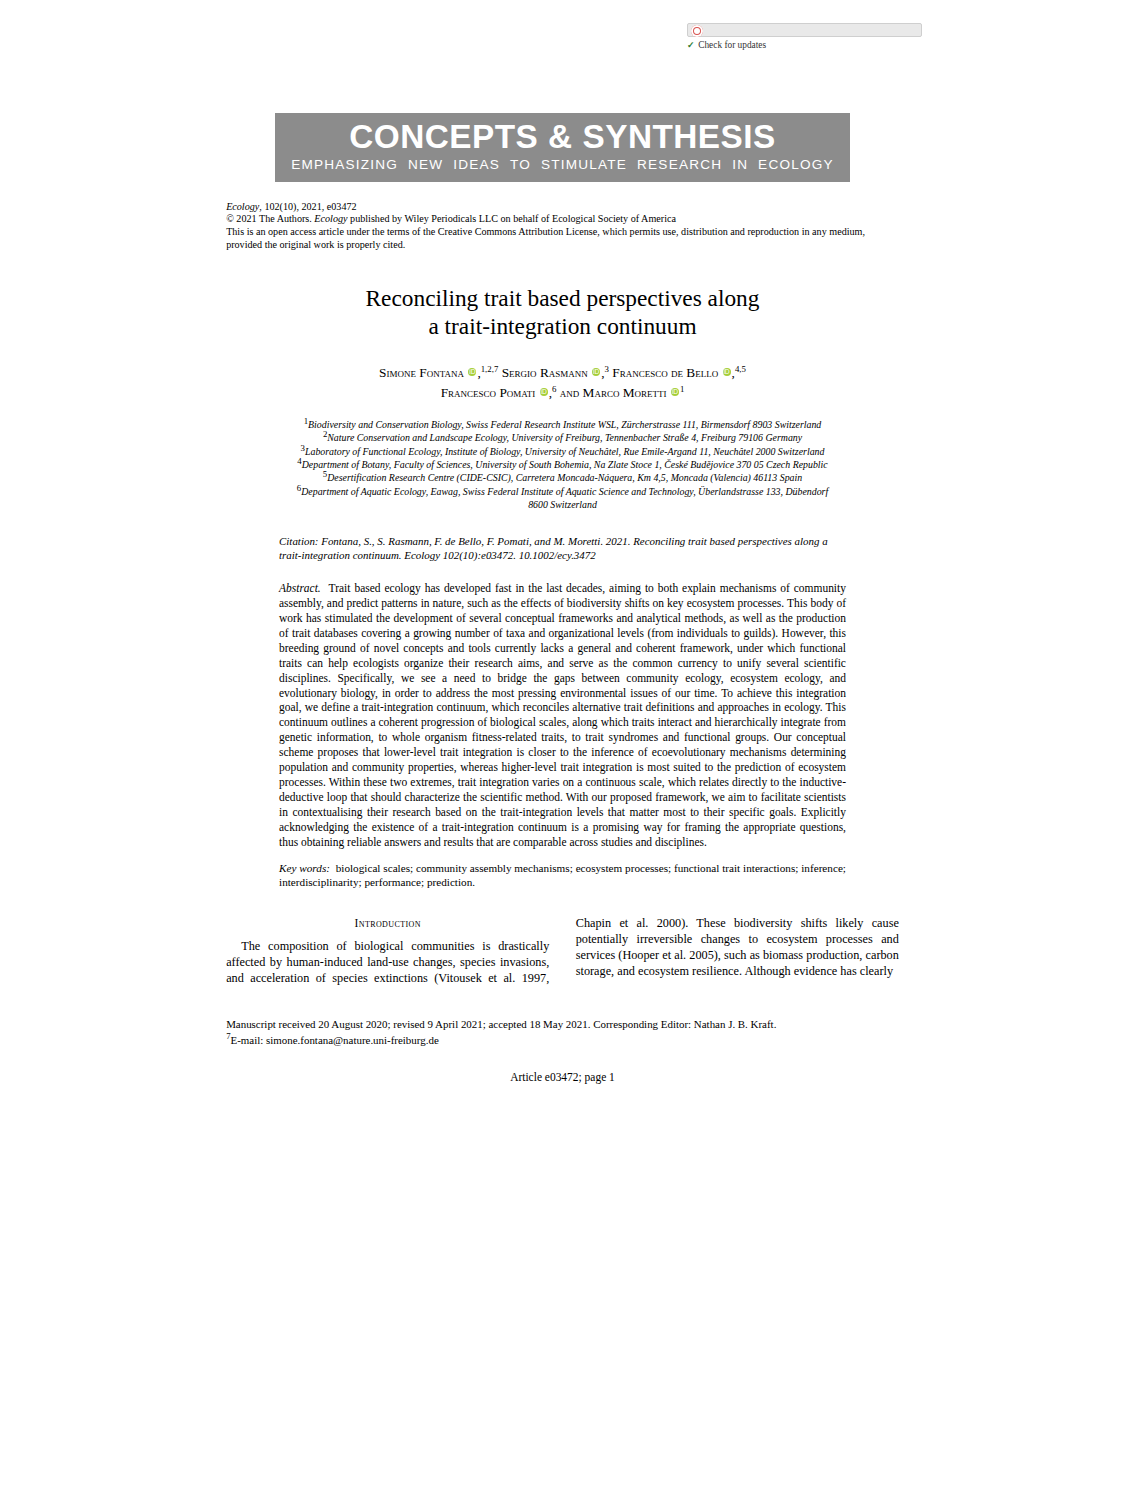Check for updates
CONCEPTS & SYNTHESIS
EMPHASIZING NEW IDEAS TO STIMULATE RESEARCH IN ECOLOGY
Ecology, 102(10), 2021, e03472
© 2021 The Authors. Ecology published by Wiley Periodicals LLC on behalf of Ecological Society of America
This is an open access article under the terms of the Creative Commons Attribution License, which permits use, distribution and reproduction in any medium, provided the original work is properly cited.
Reconciling trait based perspectives along
a trait-integration continuum
Simone Fontana ,1,2,7 Sergio Rasmann ,3 Francesco de Bello ,4,5
Francesco Pomati ,6 and Marco Moretti 1
1Biodiversity and Conservation Biology, Swiss Federal Research Institute WSL, Zürcherstrasse 111, Birmensdorf 8903 Switzerland
2Nature Conservation and Landscape Ecology, University of Freiburg, Tennenbacher Straße 4, Freiburg 79106 Germany
3Laboratory of Functional Ecology, Institute of Biology, University of Neuchâtel, Rue Emile-Argand 11, Neuchâtel 2000 Switzerland
4Department of Botany, Faculty of Sciences, University of South Bohemia, Na Zlate Stoce 1, České Budějovice 370 05 Czech Republic
5Desertification Research Centre (CIDE-CSIC), Carretera Moncada-Náquera, Km 4,5, Moncada (Valencia) 46113 Spain
6Department of Aquatic Ecology, Eawag, Swiss Federal Institute of Aquatic Science and Technology, Überlandstrasse 133, Dübendorf
8600 Switzerland
Citation: Fontana, S., S. Rasmann, F. de Bello, F. Pomati, and M. Moretti. 2021. Reconciling trait based perspectives along a trait-integration continuum. Ecology 102(10):e03472. 10.1002/ecy.3472
Abstract. Trait based ecology has developed fast in the last decades, aiming to both explain mechanisms of community assembly, and predict patterns in nature, such as the effects of biodiversity shifts on key ecosystem processes. This body of work has stimulated the development of several conceptual frameworks and analytical methods, as well as the production of trait databases covering a growing number of taxa and organizational levels (from individuals to guilds). However, this breeding ground of novel concepts and tools currently lacks a general and coherent framework, under which functional traits can help ecologists organize their research aims, and serve as the common currency to unify several scientific disciplines. Specifically, we see a need to bridge the gaps between community ecology, ecosystem ecology, and evolutionary biology, in order to address the most pressing environmental issues of our time. To achieve this integration goal, we define a trait-integration continuum, which reconciles alternative trait definitions and approaches in ecology. This continuum outlines a coherent progression of biological scales, along which traits interact and hierarchically integrate from genetic information, to whole organism fitness-related traits, to trait syndromes and functional groups. Our conceptual scheme proposes that lower-level trait integration is closer to the inference of ecoevolutionary mechanisms determining population and community properties, whereas higher-level trait integration is most suited to the prediction of ecosystem processes. Within these two extremes, trait integration varies on a continuous scale, which relates directly to the inductive-deductive loop that should characterize the scientific method. With our proposed framework, we aim to facilitate scientists in contextualising their research based on the trait-integration levels that matter most to their specific goals. Explicitly acknowledging the existence of a trait-integration continuum is a promising way for framing the appropriate questions, thus obtaining reliable answers and results that are comparable across studies and disciplines.
Key words: biological scales; community assembly mechanisms; ecosystem processes; functional trait interactions; inference; interdisciplinarity; performance; prediction.
Introduction
The composition of biological communities is drastically affected by human-induced land-use changes, species invasions, and acceleration of species extinctions (Vitousek et al. 1997, Chapin et al. 2000). These biodiversity shifts likely cause potentially irreversible changes to ecosystem processes and services (Hooper et al. 2005), such as biomass production, carbon storage, and ecosystem resilience. Although evidence has clearly
Manuscript received 20 August 2020; revised 9 April 2021; accepted 18 May 2021. Corresponding Editor: Nathan J. B. Kraft.
7E-mail: simone.fontana@nature.uni-freiburg.de
Article e03472; page 1